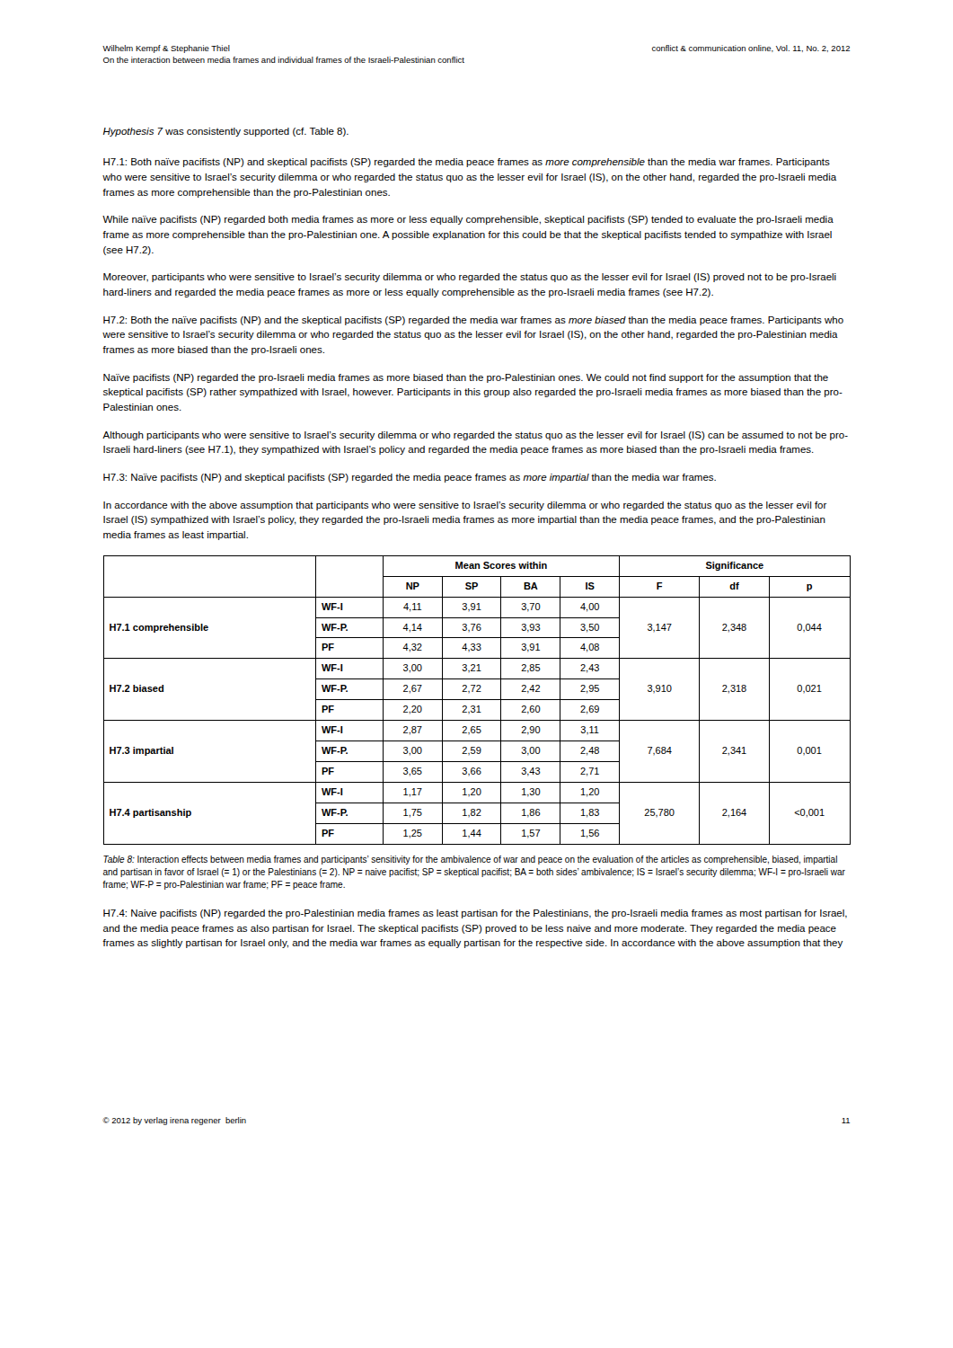Wilhelm Kempf & Stephanie Thiel
On the interaction between media frames and individual frames of the Israeli-Palestinian conflict
conflict & communication online, Vol. 11, No. 2, 2012
Hypothesis 7 was consistently supported (cf. Table 8).
H7.1: Both naïve pacifists (NP) and skeptical pacifists (SP) regarded the media peace frames as more comprehensible than the media war frames. Participants who were sensitive to Israel’s security dilemma or who regarded the status quo as the lesser evil for Israel (IS), on the other hand, regarded the pro-Israeli media frames as more comprehensible than the pro-Palestinian ones.
While naïve pacifists (NP) regarded both media frames as more or less equally comprehensible, skeptical pacifists (SP) tended to evaluate the pro-Israeli media frame as more comprehensible than the pro-Palestinian one. A possible explanation for this could be that the skeptical pacifists tended to sympathize with Israel (see H7.2).
Moreover, participants who were sensitive to Israel’s security dilemma or who regarded the status quo as the lesser evil for Israel (IS) proved not to be pro-Israeli hard-liners and regarded the media peace frames as more or less equally comprehensible as the pro-Israeli media frames (see H7.2).
H7.2: Both the naïve pacifists (NP) and the skeptical pacifists (SP) regarded the media war frames as more biased than the media peace frames. Participants who were sensitive to Israel’s security dilemma or who regarded the status quo as the lesser evil for Israel (IS), on the other hand, regarded the pro-Palestinian media frames as more biased than the pro-Israeli ones.
Naïve pacifists (NP) regarded the pro-Israeli media frames as more biased than the pro-Palestinian ones. We could not find support for the assumption that the skeptical pacifists (SP) rather sympathized with Israel, however. Participants in this group also regarded the pro-Israeli media frames as more biased than the pro-Palestinian ones.
Although participants who were sensitive to Israel’s security dilemma or who regarded the status quo as the lesser evil for Israel (IS) can be assumed to not be pro-Israeli hard-liners (see H7.1), they sympathized with Israel’s policy and regarded the media peace frames as more biased than the pro-Israeli media frames.
H7.3: Naïve pacifists (NP) and skeptical pacifists (SP) regarded the media peace frames as more impartial than the media war frames.
In accordance with the above assumption that participants who were sensitive to Israel’s security dilemma or who regarded the status quo as the lesser evil for Israel (IS) sympathized with Israel’s policy, they regarded the pro-Israeli media frames as more impartial than the media peace frames, and the pro-Palestinian media frames as least impartial.
| | | Mean Scores within | Significance |
| --- | --- | --- | --- |
| NP | SP | BA | IS | F | df | p |
| H7.1 comprehensible | WF-I | 4,11 | 3,91 | 3,70 | 4,00 | 3,147 | 2,348 | 0,044 |
| WF-P. | 4,14 | 3,76 | 3,93 | 3,50 |
| PF | 4,32 | 4,33 | 3,91 | 4,08 |
| H7.2 biased | WF-I | 3,00 | 3,21 | 2,85 | 2,43 | 3,910 | 2,318 | 0,021 |
| WF-P. | 2,67 | 2,72 | 2,42 | 2,95 |
| PF | 2,20 | 2,31 | 2,60 | 2,69 |
| H7.3 impartial | WF-I | 2,87 | 2,65 | 2,90 | 3,11 | 7,684 | 2,341 | 0,001 |
| WF-P. | 3,00 | 2,59 | 3,00 | 2,48 |
| PF | 3,65 | 3,66 | 3,43 | 2,71 |
| H7.4 partisanship | WF-I | 1,17 | 1,20 | 1,30 | 1,20 | 25,780 | 2,164 | <0,001 |
| WF-P. | 1,75 | 1,82 | 1,86 | 1,83 |
| PF | 1,25 | 1,44 | 1,57 | 1,56 |
Table 8: Interaction effects between media frames and participants’ sensitivity for the ambivalence of war and peace on the evaluation of the articles as comprehensible, biased, impartial and partisan in favor of Israel (= 1) or the Palestinians (= 2). NP = naive pacifist; SP = skeptical pacifist; BA = both sides’ ambivalence; IS = Israel’s security dilemma; WF-I = pro-Israeli war frame; WF-P = pro-Palestinian war frame; PF = peace frame.
H7.4: Naive pacifists (NP) regarded the pro-Palestinian media frames as least partisan for the Palestinians, the pro-Israeli media frames as most partisan for Israel, and the media peace frames as also partisan for Israel. The skeptical pacifists (SP) proved to be less naive and more moderate. They regarded the media peace frames as slightly partisan for Israel only, and the media war frames as equally partisan for the respective side. In accordance with the above assumption that they
© 2012 by verlag irena regener berlin
11